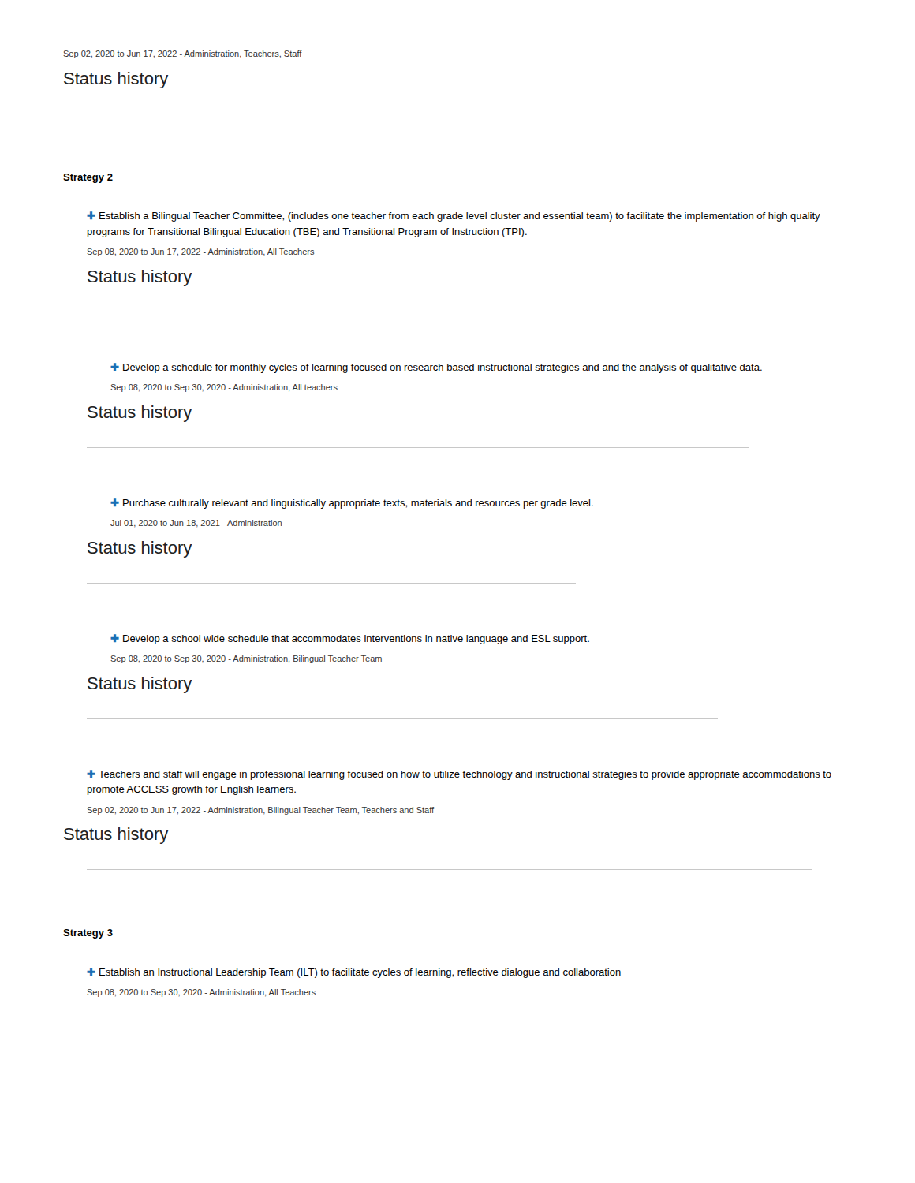Sep 02, 2020 to Jun 17, 2022 - Administration, Teachers, Staff
Status history
Strategy 2
✚Establish a Bilingual Teacher Committee, (includes one teacher from each grade level cluster and essential team) to facilitate the implementation of high quality programs for Transitional Bilingual Education (TBE) and Transitional Program of Instruction (TPI).
Sep 08, 2020 to Jun 17, 2022 - Administration, All Teachers
Status history
✚Develop a schedule for monthly cycles of learning focused on research based instructional strategies and and the analysis of qualitative data.
Sep 08, 2020 to Sep 30, 2020 - Administration, All teachers
Status history
✚Purchase culturally relevant and linguistically appropriate texts, materials and resources per grade level.
Jul 01, 2020 to Jun 18, 2021 - Administration
Status history
✚Develop a school wide schedule that accommodates interventions in native language and ESL support.
Sep 08, 2020 to Sep 30, 2020 - Administration, Bilingual Teacher Team
Status history
✚Teachers and staff will engage in professional learning focused on how to utilize technology and instructional strategies to provide appropriate accommodations to promote ACCESS growth for English learners.
Sep 02, 2020 to Jun 17, 2022 - Administration, Bilingual Teacher Team, Teachers and Staff
Status history
Strategy 3
✚Establish an Instructional Leadership Team (ILT) to facilitate cycles of learning, reflective dialogue and collaboration
Sep 08, 2020 to Sep 30, 2020 - Administration, All Teachers